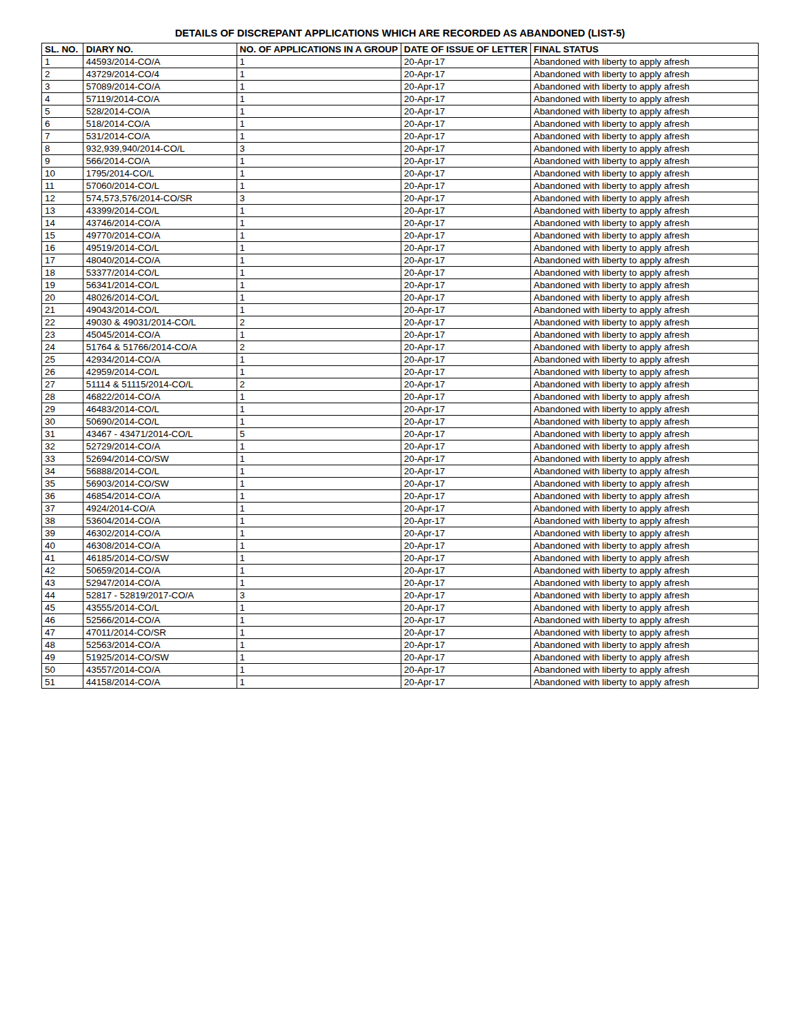DETAILS OF DISCREPANT APPLICATIONS WHICH ARE RECORDED AS ABANDONED (LIST-5)
| SL. NO. | DIARY NO. | NO. OF APPLICATIONS IN A GROUP | DATE OF ISSUE OF LETTER | FINAL STATUS |
| --- | --- | --- | --- | --- |
| 1 | 44593/2014-CO/A | 1 | 20-Apr-17 | Abandoned with liberty to apply afresh |
| 2 | 43729/2014-CO/4 | 1 | 20-Apr-17 | Abandoned with liberty to apply afresh |
| 3 | 57089/2014-CO/A | 1 | 20-Apr-17 | Abandoned with liberty to apply afresh |
| 4 | 57119/2014-CO/A | 1 | 20-Apr-17 | Abandoned with liberty to apply afresh |
| 5 | 528/2014-CO/A | 1 | 20-Apr-17 | Abandoned with liberty to apply afresh |
| 6 | 518/2014-CO/A | 1 | 20-Apr-17 | Abandoned with liberty to apply afresh |
| 7 | 531/2014-CO/A | 1 | 20-Apr-17 | Abandoned with liberty to apply afresh |
| 8 | 932,939,940/2014-CO/L | 3 | 20-Apr-17 | Abandoned with liberty to apply afresh |
| 9 | 566/2014-CO/A | 1 | 20-Apr-17 | Abandoned with liberty to apply afresh |
| 10 | 1795/2014-CO/L | 1 | 20-Apr-17 | Abandoned with liberty to apply afresh |
| 11 | 57060/2014-CO/L | 1 | 20-Apr-17 | Abandoned with liberty to apply afresh |
| 12 | 574,573,576/2014-CO/SR | 3 | 20-Apr-17 | Abandoned with liberty to apply afresh |
| 13 | 43399/2014-CO/L | 1 | 20-Apr-17 | Abandoned with liberty to apply afresh |
| 14 | 43746/2014-CO/A | 1 | 20-Apr-17 | Abandoned with liberty to apply afresh |
| 15 | 49770/2014-CO/A | 1 | 20-Apr-17 | Abandoned with liberty to apply afresh |
| 16 | 49519/2014-CO/L | 1 | 20-Apr-17 | Abandoned with liberty to apply afresh |
| 17 | 48040/2014-CO/A | 1 | 20-Apr-17 | Abandoned with liberty to apply afresh |
| 18 | 53377/2014-CO/L | 1 | 20-Apr-17 | Abandoned with liberty to apply afresh |
| 19 | 56341/2014-CO/L | 1 | 20-Apr-17 | Abandoned with liberty to apply afresh |
| 20 | 48026/2014-CO/L | 1 | 20-Apr-17 | Abandoned with liberty to apply afresh |
| 21 | 49043/2014-CO/L | 1 | 20-Apr-17 | Abandoned with liberty to apply afresh |
| 22 | 49030 & 49031/2014-CO/L | 2 | 20-Apr-17 | Abandoned with liberty to apply afresh |
| 23 | 45045/2014-CO/A | 1 | 20-Apr-17 | Abandoned with liberty to apply afresh |
| 24 | 51764 & 51766/2014-CO/A | 2 | 20-Apr-17 | Abandoned with liberty to apply afresh |
| 25 | 42934/2014-CO/A | 1 | 20-Apr-17 | Abandoned with liberty to apply afresh |
| 26 | 42959/2014-CO/L | 1 | 20-Apr-17 | Abandoned with liberty to apply afresh |
| 27 | 51114 & 51115/2014-CO/L | 2 | 20-Apr-17 | Abandoned with liberty to apply afresh |
| 28 | 46822/2014-CO/A | 1 | 20-Apr-17 | Abandoned with liberty to apply afresh |
| 29 | 46483/2014-CO/L | 1 | 20-Apr-17 | Abandoned with liberty to apply afresh |
| 30 | 50690/2014-CO/L | 1 | 20-Apr-17 | Abandoned with liberty to apply afresh |
| 31 | 43467 - 43471/2014-CO/L | 5 | 20-Apr-17 | Abandoned with liberty to apply afresh |
| 32 | 52729/2014-CO/A | 1 | 20-Apr-17 | Abandoned with liberty to apply afresh |
| 33 | 52694/2014-CO/SW | 1 | 20-Apr-17 | Abandoned with liberty to apply afresh |
| 34 | 56888/2014-CO/L | 1 | 20-Apr-17 | Abandoned with liberty to apply afresh |
| 35 | 56903/2014-CO/SW | 1 | 20-Apr-17 | Abandoned with liberty to apply afresh |
| 36 | 46854/2014-CO/A | 1 | 20-Apr-17 | Abandoned with liberty to apply afresh |
| 37 | 4924/2014-CO/A | 1 | 20-Apr-17 | Abandoned with liberty to apply afresh |
| 38 | 53604/2014-CO/A | 1 | 20-Apr-17 | Abandoned with liberty to apply afresh |
| 39 | 46302/2014-CO/A | 1 | 20-Apr-17 | Abandoned with liberty to apply afresh |
| 40 | 46308/2014-CO/A | 1 | 20-Apr-17 | Abandoned with liberty to apply afresh |
| 41 | 46185/2014-CO/SW | 1 | 20-Apr-17 | Abandoned with liberty to apply afresh |
| 42 | 50659/2014-CO/A | 1 | 20-Apr-17 | Abandoned with liberty to apply afresh |
| 43 | 52947/2014-CO/A | 1 | 20-Apr-17 | Abandoned with liberty to apply afresh |
| 44 | 52817 - 52819/2017-CO/A | 3 | 20-Apr-17 | Abandoned with liberty to apply afresh |
| 45 | 43555/2014-CO/L | 1 | 20-Apr-17 | Abandoned with liberty to apply afresh |
| 46 | 52566/2014-CO/A | 1 | 20-Apr-17 | Abandoned with liberty to apply afresh |
| 47 | 47011/2014-CO/SR | 1 | 20-Apr-17 | Abandoned with liberty to apply afresh |
| 48 | 52563/2014-CO/A | 1 | 20-Apr-17 | Abandoned with liberty to apply afresh |
| 49 | 51925/2014-CO/SW | 1 | 20-Apr-17 | Abandoned with liberty to apply afresh |
| 50 | 43557/2014-CO/A | 1 | 20-Apr-17 | Abandoned with liberty to apply afresh |
| 51 | 44158/2014-CO/A | 1 | 20-Apr-17 | Abandoned with liberty to apply afresh |